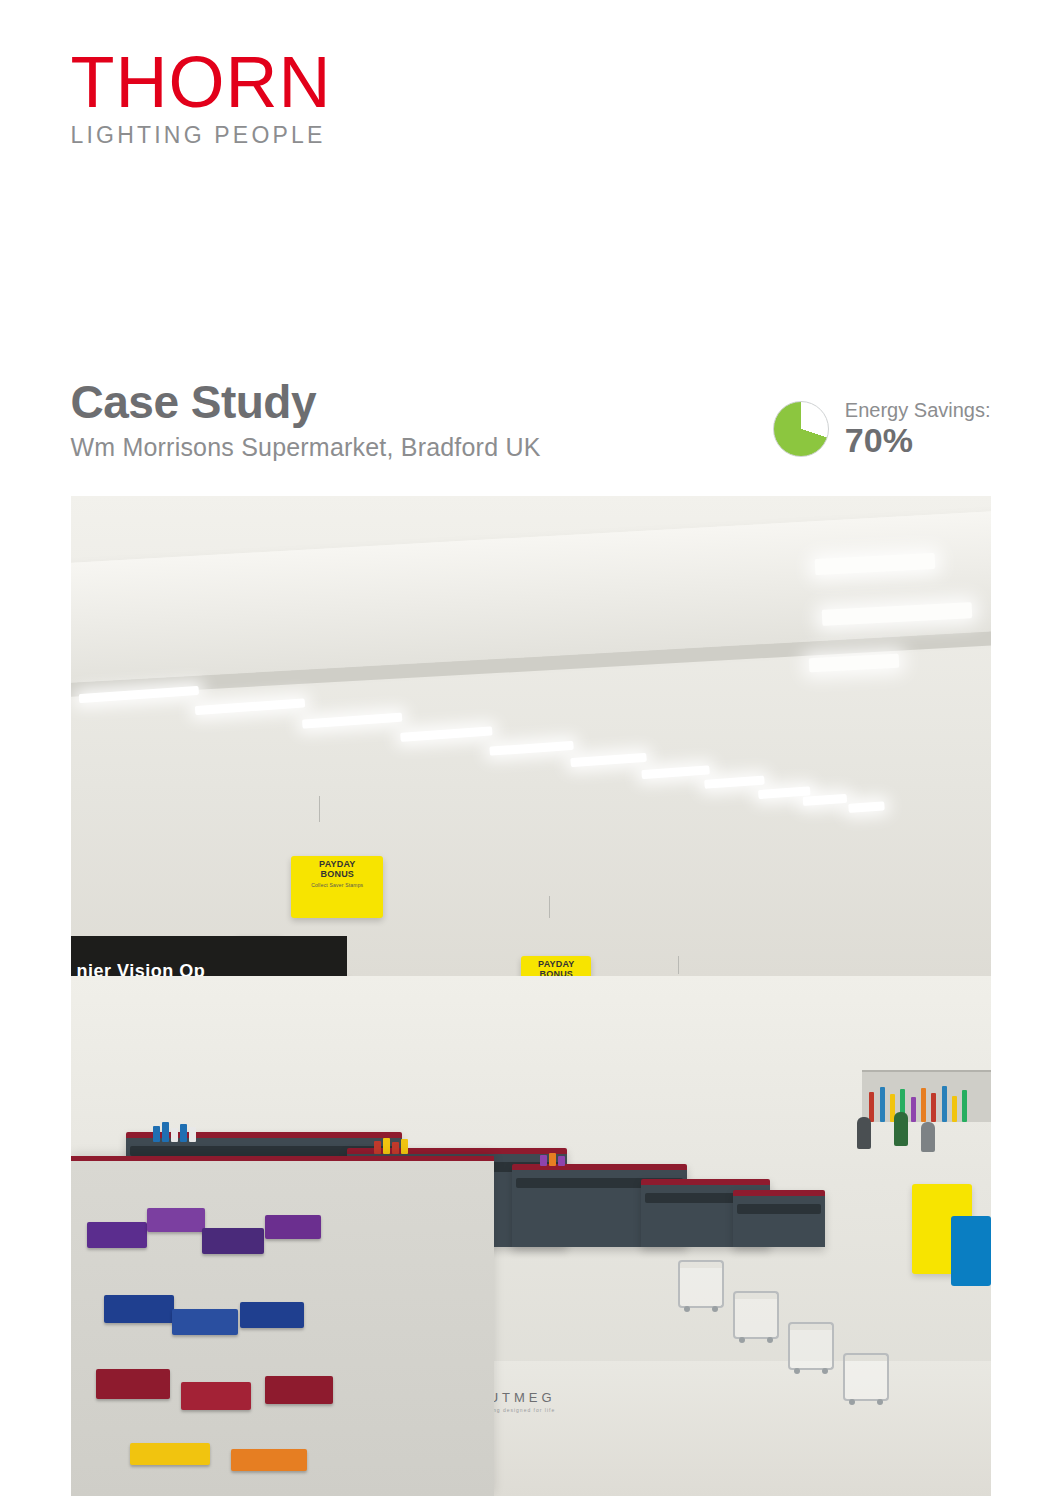THORN
LIGHTING PEOPLE
Case Study
Wm Morrisons Supermarket, Bradford UK
Energy Savings: 70%
PAYDAY BONUS Collect Saver Stamps
PAYDAY BONUS
PAYDAY BONUS
BONUS
£3 Get up to
Collect
Saver
Stamps
Free
nier Vision Op
3
4
5
7
9
NUTMEGclothing designed for life